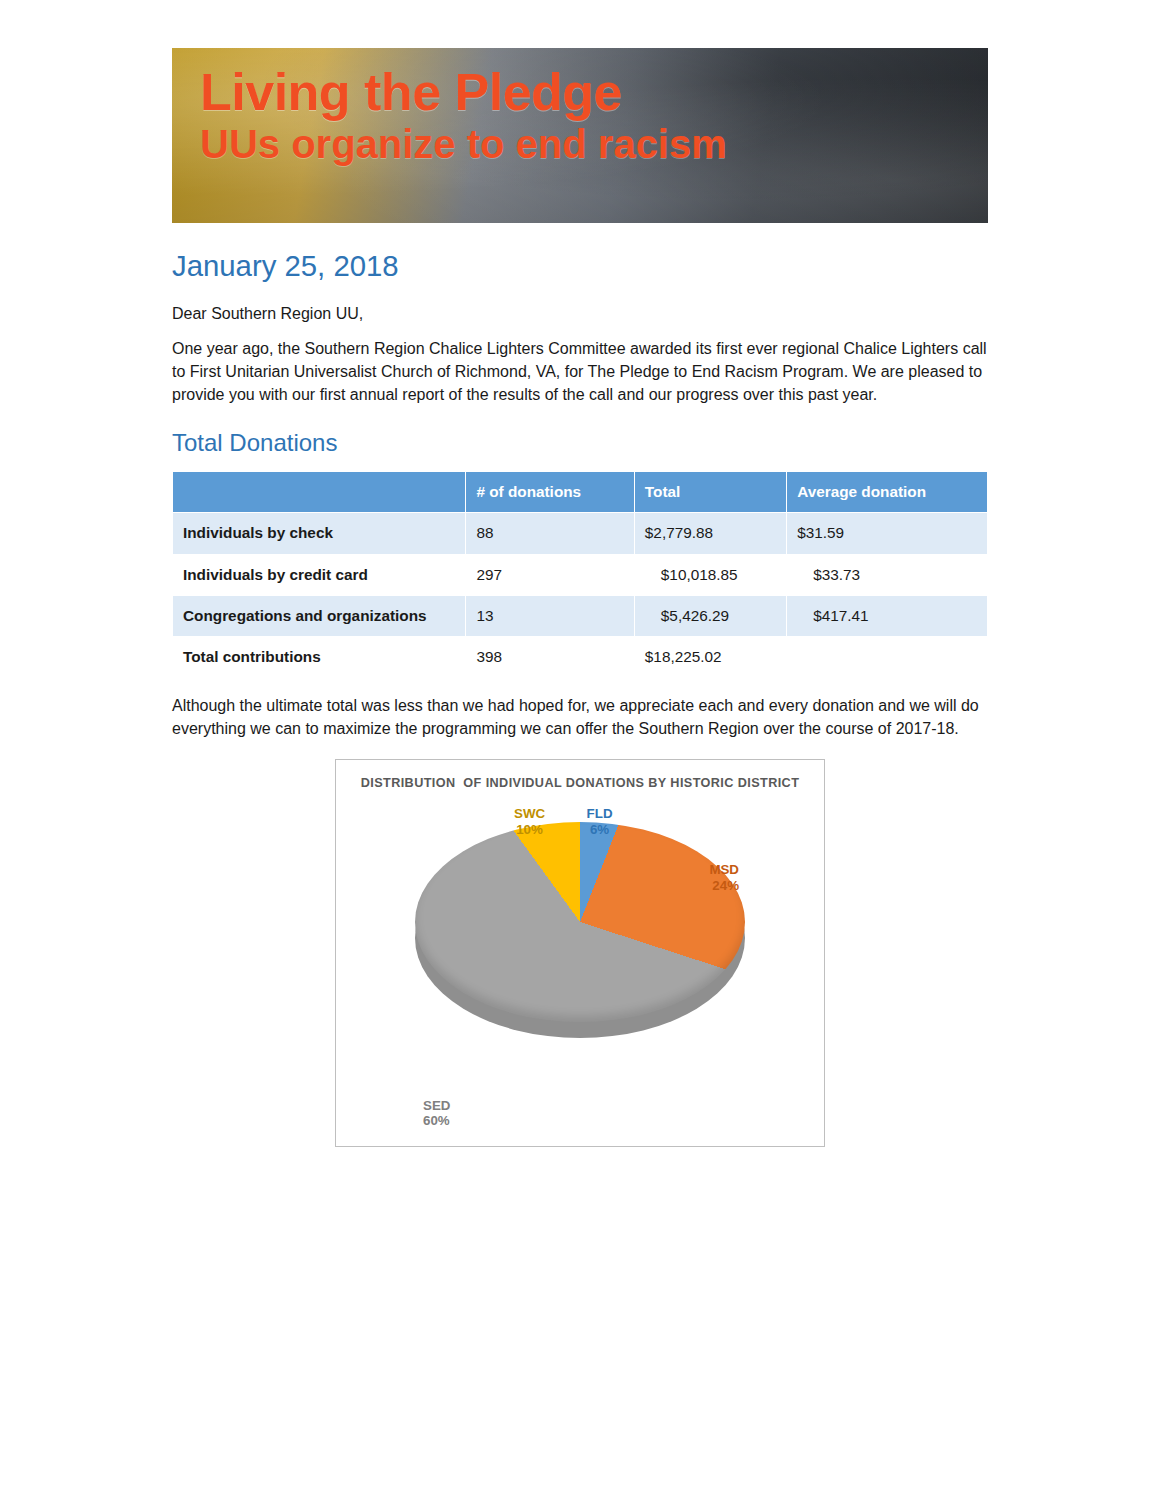Living the Pledge
UUs organize to end racism
January 25, 2018
Dear Southern Region UU,
One year ago, the Southern Region Chalice Lighters Committee awarded its first ever regional Chalice Lighters call to First Unitarian Universalist Church of Richmond, VA, for The Pledge to End Racism Program. We are pleased to provide you with our first annual report of the results of the call and our progress over this past year.
Total Donations
| | # of donations | Total | Average donation |
| --- | --- | --- | --- |
| Individuals by check | 88 | $2,779.88 | $31.59 |
| Individuals by credit card | 297 | $10,018.85 | $33.73 |
| Congregations and organizations | 13 | $5,426.29 | $417.41 |
| Total contributions | 398 | $18,225.02 | |
Although the ultimate total was less than we had hoped for, we appreciate each and every donation and we will do everything we can to maximize the programming we can offer the Southern Region over the course of 2017-18.
DISTRIBUTION OF INDIVIDUAL DONATIONS BY HISTORIC DISTRICT
FLD6%
MSD24%
SWC10%
SED60%